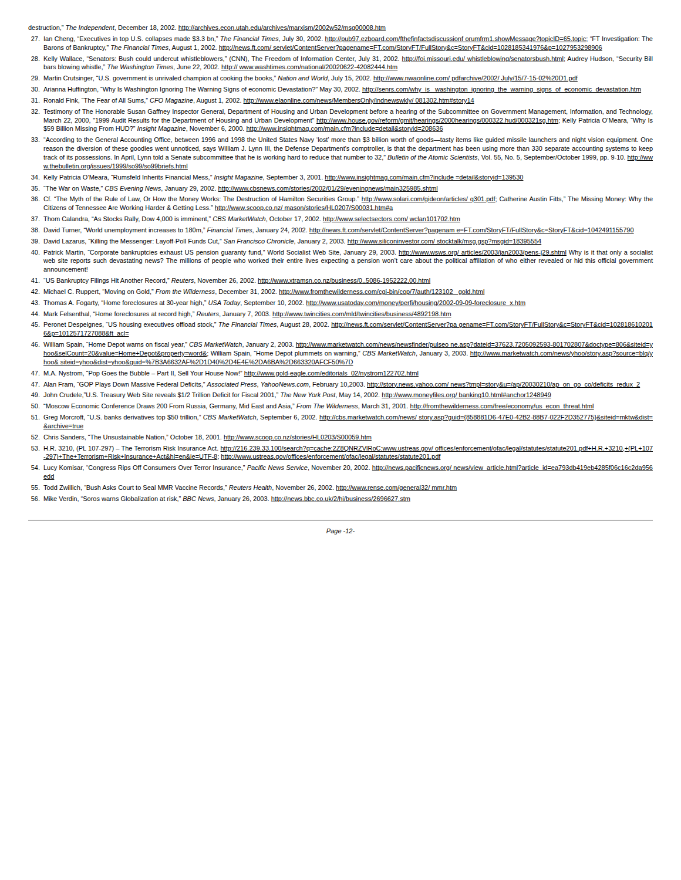destruction,” The Independent, December 18, 2002. http://archives.econ.utah.edu/archives/marxism/2002w52/msg00008.htm
27 Ian Cheng, “Executives in top U.S. collapses made $3.3 bn,” The Financial Times, July 30, 2002. http://pub97.ezboard.com/fthefinfactsdiscussionf orumfrm1.showMessage?topicID=65.topic; “FT Investigation: The Barons of Bankruptcy,” The Financial Times, August 1, 2002. http://news.ft.com/ servlet/ContentServer?pagename=FT.com/StoryFT/FullStory&c=StoryFT&cid=1028185341976&p=1027953298906
28 Kelly Wallace, “Senators: Bush could undercut whistleblowers,” (CNN), The Freedom of Information Center, July 31, 2002. http://foi.missouri.edu/ whistleblowing/senatorsbush.html; Audrey Hudson, “Security Bill bars blowing whistle,” The Washington Times, June 22, 2002. http:// www.washtimes.com/national/20020622-42082444.htm
29 Martin Crutsinger, “U.S. government is unrivaled champion at cooking the books,” Nation and World, July 15, 2002. http://www.nwaonline.com/ pdfarchive/2002/ July/15/7-15-02%20D1.pdf
30 Arianna Huffington, “Why Is Washington Ignoring The Warning Signs of economic Devastation?” May 30, 2002. http://senrs.com/why_is_ washington_ignoring_the_warning_signs_of_economic_devastation.htm
31 Ronald Fink, “The Fear of All Sums,” CFO Magazine, August 1, 2002. http://www.elaonline.com/news/MembersOnly/indnewswkly/ 081302.htm#story14
32 Testimony of The Honorable Susan Gaffney Inspector General, Department of Housing and Urban Development before a hearing of the Subcommittee on Government Management, Information, and Technology, March 22, 2000, "1999 Audit Results for the Department of Housing and Urban Development" http://www.house.gov/reform/gmit/hearings/2000hearings/000322.hud/000321sg.htm; Kelly Patricia O’Meara, “Why Is $59 Billion Missing From HUD?” Insight Magazine, November 6, 2000. http://www.insightmag.com/main.cfm?include=detail&storyid=208636
33“According to the General Accounting Office, between 1996 and 1998 the United States Navy ‘lost’ more than $3 billion worth of goods—tasty items like guided missile launchers and night vision equipment. One reason the diversion of these goodies went unnoticed, says William J. Lynn III, the Defense Department's comptroller, is that the department has been using more than 330 separate accounting systems to keep track of its possessions. In April, Lynn told a Senate subcommittee that he is working hard to reduce that number to 32,” Bulletin of the Atomic Scientists, Vol. 55, No. 5, September/October 1999, pp. 9-10. http://www.thebulletin.org/issues/1999/so99/so99briefs.html
34 Kelly Patricia O’Meara, “Rumsfeld Inherits Financial Mess,” Insight Magazine, September 3, 2001. http://www.insightmag.com/main.cfm?include =detail&storyid=139530
35“The War on Waste,” CBS Evening News, January 29, 2002. http://www.cbsnews.com/stories/2002/01/29/eveningnews/main325985.shtml
36 Cf. “The Myth of the Rule of Law, Or How the Money Works: The Destruction of Hamilton Securities Group.” http://www.solari.com/gideon/articles/ q301.pdf; Catherine Austin Fitts,” The Missing Money: Why the Citizens of Tennessee Are Working Harder & Getting Less.” http://www.scoop.co.nz/ mason/stories/HL0207/S00031.htm#a
37 Thom Calandra, “As Stocks Rally, Dow 4,000 is imminent,” CBS MarketWatch, October 17, 2002. http://www.selectsectors.com/ wclan101702.htm
38 David Turner, “World unemployment increases to 180m,” Financial Times, January 24, 2002. http://news.ft.com/servlet/ContentServer?pagenam e=FT.com/StoryFT/FullStory&c=StoryFT&cid=1042491155790
39 David Lazarus, “Killing the Messenger: Layoff-Poll Funds Cut,” San Francisco Chronicle, January 2, 2003. http://www.siliconinvestor.com/ stocktalk/msg.gsp?msgid=18395554
40 Patrick Martin, “Corporate bankruptcies exhaust US pension guaranty fund,” World Socialist Web Site, January 29, 2003. http://www.wsws.org/ articles/2003/jan2003/pens-j29.shtml Why is it that only a socialist web site reports such devastating news? The millions of people who worked their entire lives expecting a pension won’t care about the political affiliation of who either revealed or hid this official government announcement!
41“US Bankruptcy Filings Hit Another Record,” Reuters, November 26, 2002. http://www.xtramsn.co.nz/business/0,,5086-1952222,00.html
42 Michael C. Ruppert, “Moving on Gold,” From the Wilderness, December 31, 2002. http://www.fromthewilderness.com/cgi-bin/cop/7/auth/123102_ gold.html
43 Thomas A. Fogarty, “Home foreclosures at 30-year high,” USA Today, September 10, 2002. http://www.usatoday.com/money/perfi/housing/2002-09-09-foreclosure_x.htm
44 Mark Felsenthal, “Home foreclosures at record high,” Reuters, January 7, 2003. http://www.twincities.com/mld/twincities/business/4892198.htm
45 Peronet Despeignes, “US housing executives offload stock,” The Financial Times, August 28, 2002. http://news.ft.com/servlet/ContentServer?pa gename=FT.com/StoryFT/FullStory&c=StoryFT&cid=1028186102016&p=1012571727088&ft_acl=
46 William Spain, “Home Depot warns on fiscal year,” CBS MarketWatch, January 2, 2003. http://www.marketwatch.com/news/newsfinder/pulseo ne.asp?dateid=37623.7205092593-801702807&doctype=806&siteid=yhoo&selCount=20&value=Home+Depot&property=word&; William Spain, “Home Depot plummets on warning,” CBS MarketWatch, January 3, 2003. http://www.marketwatch.com/news/yhoo/story.asp?source=blq/yhoo& siteid=yhoo&dist=yhoo&guid=%7B3A6632AF%2D1D40%2D4E4E%2DA6BA%2D663320AFCF50%7D
47 M.A. Nystrom, “Pop Goes the Bubble – Part II, Sell Your House Now!” http://www.gold-eagle.com/editorials_02/nystrom122702.html
47 Alan Fram, “GOP Plays Down Massive Federal Deficits,” Associated Press, YahooNews.com, February 10,2003. http://story.news.yahoo.com/ news?tmpl=story&u=/ap/20030210/ap_on_go_co/deficits_redux_2
49 John Crudele,”U.S. Treasury Web Site reveals $1/2 Trillion Deficit for Fiscal 2001,” The New York Post, May 14, 2002. http://www.moneyfiles.org/ banking10.html#anchor1248949
50“Moscow Economic Conference Draws 200 From Russia, Germany, Mid East and Asia,” From The Wilderness, March 31, 2001. http://fromthewilderness.com/free/economy/us_econ_threat.html
51 Greg Morcroft, “U.S. banks derivatives top $50 trillion,” CBS MarketWatch, September 6, 2002. http://cbs.marketwatch.com/news/ story.asp?guid={858881D6-47E0-42B2-88B7-022F2D352775}&siteid=mktw&dist=&archive=true
52 Chris Sanders, “The Unsustainable Nation,” October 18, 2001. http://www.scoop.co.nz/stories/HL0203/S00059.htm
53 H.R. 3210, (PL 107-297) – The Terrorism Risk Insurance Act. http://216.239.33.100/search?q=cache:2Z8QNRZVlRoC:www.ustreas.gov/ offices/enforcement/ofac/legal/statutes/statute201.pdf+H.R.+3210,+(PL+107-297)+The+Terrorism+Risk+Insurance+Act&hl=en&ie=UTF-8; http://www.ustreas.gov/offices/enforcement/ofac/legal/statutes/statute201.pdf
54 Lucy Komisar, “Congress Rips Off Consumers Over Terror Insurance,” Pacific News Service, November 20, 2002. http://news.pacificnews.org/ news/view_article.html?article_id=ea793db419eb4285f06c16c2da956edd
55 Todd Zwillich, “Bush Asks Court to Seal MMR Vaccine Records,” Reuters Health, November 26, 2002. http://www.rense.com/general32/ mmr.htm
56 Mike Verdin, “Soros warns Globalization at risk,” BBC News, January 26, 2003. http://news.bbc.co.uk/2/hi/business/2696627.stm
Page -12-